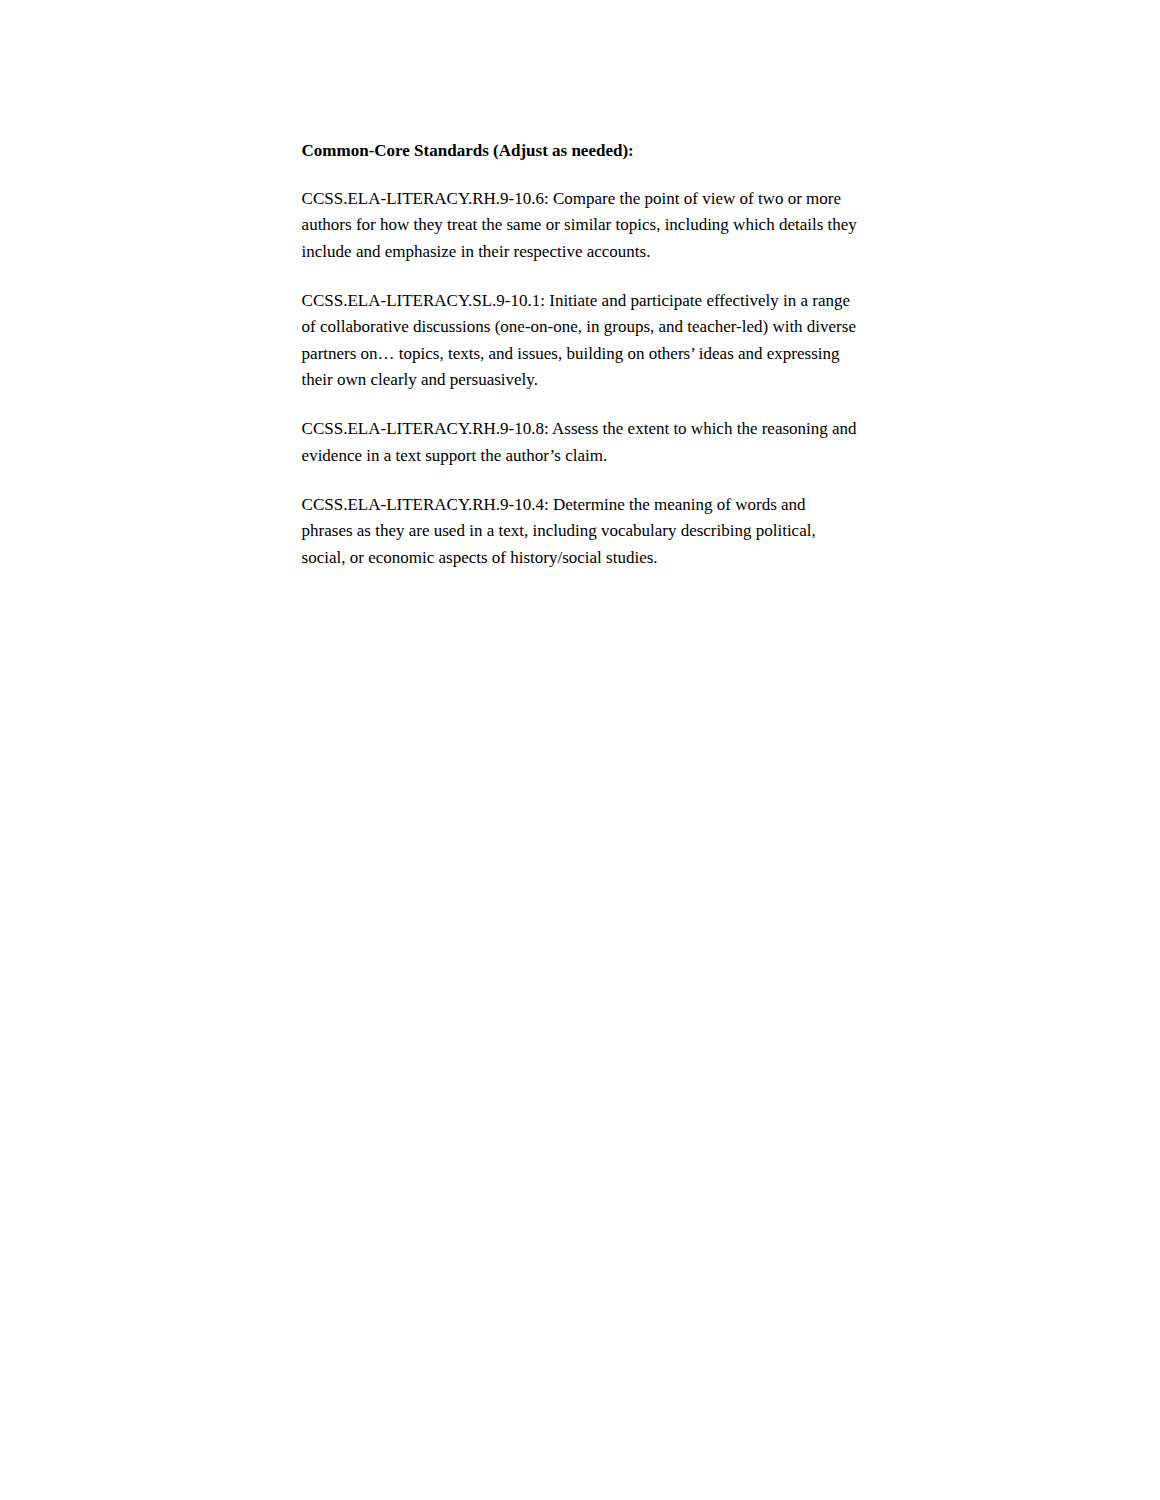Common-Core Standards (Adjust as needed):
CCSS.ELA-LITERACY.RH.9-10.6: Compare the point of view of two or more authors for how they treat the same or similar topics, including which details they include and emphasize in their respective accounts.
CCSS.ELA-LITERACY.SL.9-10.1: Initiate and participate effectively in a range of collaborative discussions (one-on-one, in groups, and teacher-led) with diverse partners on… topics, texts, and issues, building on others’ ideas and expressing their own clearly and persuasively.
CCSS.ELA-LITERACY.RH.9-10.8: Assess the extent to which the reasoning and evidence in a text support the author’s claim.
CCSS.ELA-LITERACY.RH.9-10.4: Determine the meaning of words and phrases as they are used in a text, including vocabulary describing political, social, or economic aspects of history/social studies.